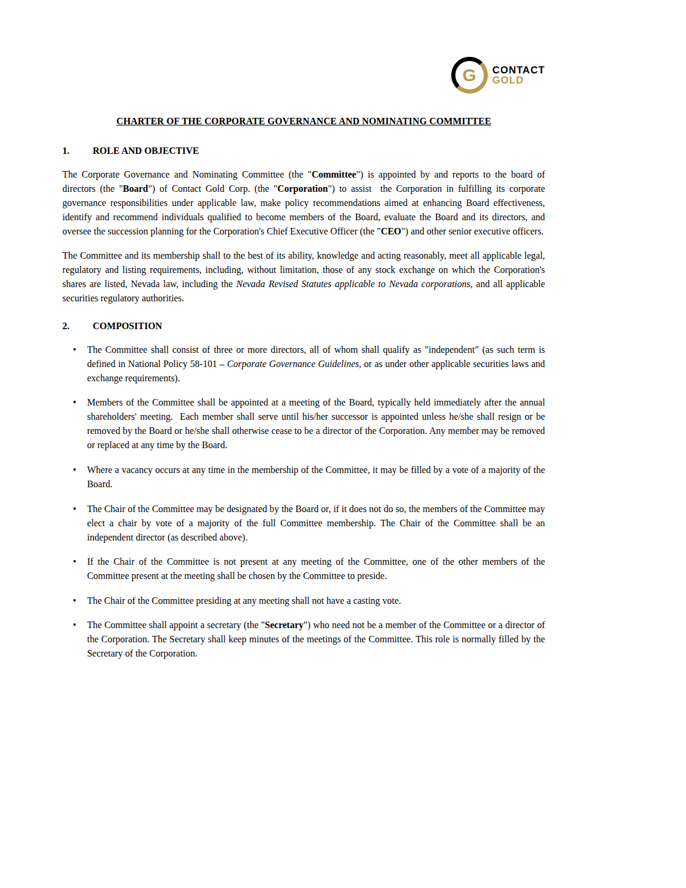CONTACT GOLD
CHARTER OF THE CORPORATE GOVERNANCE AND NOMINATING COMMITTEE
1. ROLE AND OBJECTIVE
The Corporate Governance and Nominating Committee (the "Committee") is appointed by and reports to the board of directors (the "Board") of Contact Gold Corp. (the "Corporation") to assist the Corporation in fulfilling its corporate governance responsibilities under applicable law, make policy recommendations aimed at enhancing Board effectiveness, identify and recommend individuals qualified to become members of the Board, evaluate the Board and its directors, and oversee the succession planning for the Corporation's Chief Executive Officer (the "CEO") and other senior executive officers.
The Committee and its membership shall to the best of its ability, knowledge and acting reasonably, meet all applicable legal, regulatory and listing requirements, including, without limitation, those of any stock exchange on which the Corporation's shares are listed, Nevada law, including the Nevada Revised Statutes applicable to Nevada corporations, and all applicable securities regulatory authorities.
2. COMPOSITION
The Committee shall consist of three or more directors, all of whom shall qualify as "independent" (as such term is defined in National Policy 58-101 – Corporate Governance Guidelines, or as under other applicable securities laws and exchange requirements).
Members of the Committee shall be appointed at a meeting of the Board, typically held immediately after the annual shareholders' meeting. Each member shall serve until his/her successor is appointed unless he/she shall resign or be removed by the Board or he/she shall otherwise cease to be a director of the Corporation. Any member may be removed or replaced at any time by the Board.
Where a vacancy occurs at any time in the membership of the Committee, it may be filled by a vote of a majority of the Board.
The Chair of the Committee may be designated by the Board or, if it does not do so, the members of the Committee may elect a chair by vote of a majority of the full Committee membership. The Chair of the Committee shall be an independent director (as described above).
If the Chair of the Committee is not present at any meeting of the Committee, one of the other members of the Committee present at the meeting shall be chosen by the Committee to preside.
The Chair of the Committee presiding at any meeting shall not have a casting vote.
The Committee shall appoint a secretary (the "Secretary") who need not be a member of the Committee or a director of the Corporation. The Secretary shall keep minutes of the meetings of the Committee. This role is normally filled by the Secretary of the Corporation.